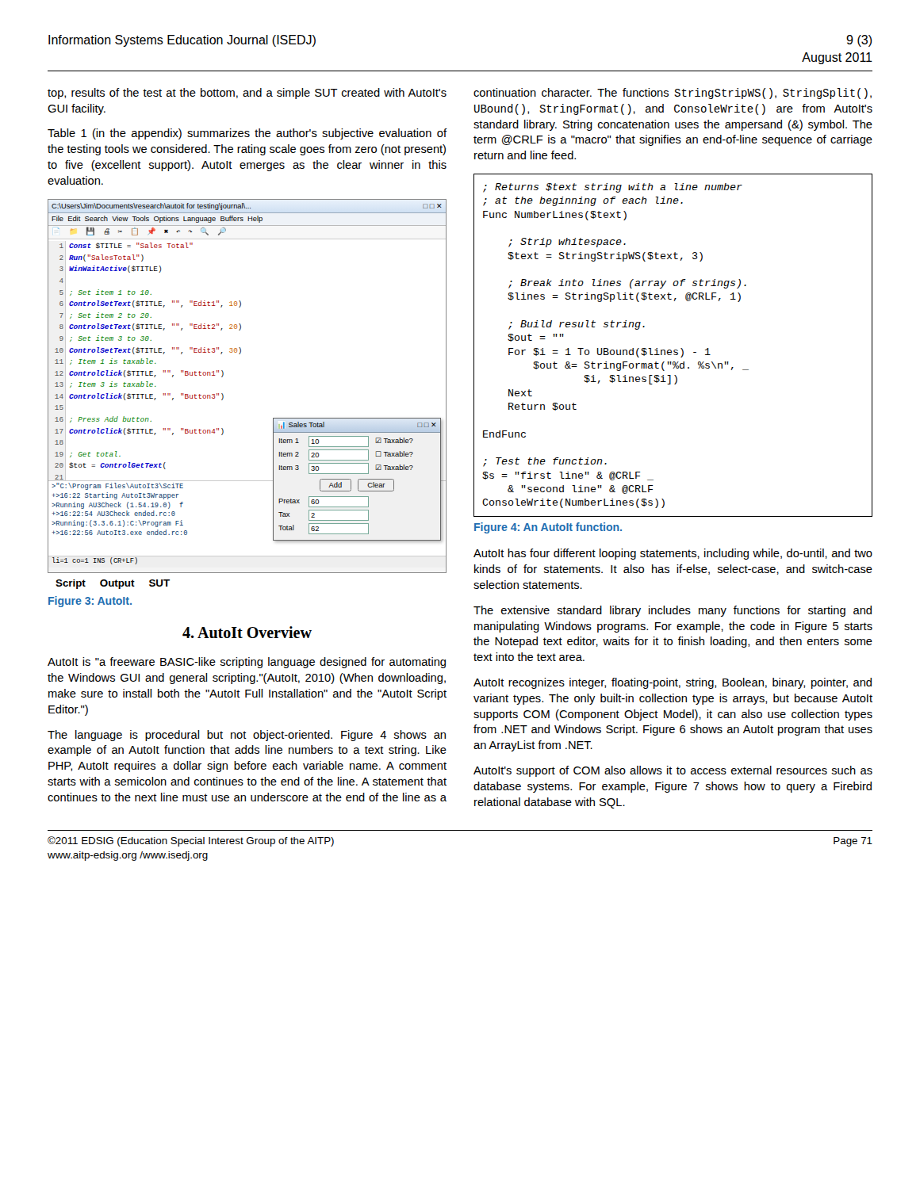Information Systems Education Journal (ISEDJ)
9 (3)
August 2011
top, results of the test at the bottom, and a simple SUT created with AutoIt's GUI facility.
Table 1 (in the appendix) summarizes the author's subjective evaluation of the testing tools we considered. The rating scale goes from zero (not present) to five (excellent support). AutoIt emerges as the clear winner in this evaluation.
C:\Users\Jim\Documents\research\autoit for testing\journal\... □ □ ✕
File Edit Search View Tools Options Language Buffers Help
📄 📁 💾 🖨 ✂ 📋 📌 ✖ ↶ ↷ 🔍 🔎
| 1 | Const $TITLE = "Sales Total" |
| 2 | Run ( "SalesTotal" ) |
| 3 | WinWaitActive ($TITLE) |
| 4 | |
| 5 | ; Set item 1 to 10. |
| 6 | ControlSetText ($TITLE, "" , "Edit1" , 10 ) |
| 7 | ; Set item 2 to 20. |
| 8 | ControlSetText ($TITLE, "" , "Edit2" , 20 ) |
| 9 | ; Set item 3 to 30. |
| 10 | ControlSetText ($TITLE, "" , "Edit3" , 30 ) |
| 11 | ; Item 1 is taxable. |
| 12 | ControlClick ($TITLE, "" , "Button1" ) |
| 13 | ; Item 3 is taxable. |
| 14 | ControlClick ($TITLE, "" , "Button3" ) |
| 15 | |
| 16 | ; Press Add button. |
| 17 | ControlClick ($TITLE, "" , "Button4" ) |
| 18 | |
| 19 | ; Get total. |
| 20 | $tot = ControlGetText ( |
| 21 | |
| 22 | ; Verify total. |
| 23 | If $tot <> "62" Then |
| 24 | ConsoleWriteError ( |
| 25 | & $tot & |
| 26 | EndIf |
>"C:\Program Files\AutoIt3\SciTE
+>16:22 Starting AutoIt3Wrapper
>Running AU3Check (1.54.19.0) f
+>16:22:54 AU3Check ended.rc:0
>Running:(3.3.6.1):C:\Program Fi
+>16:22:56 AutoIt3.exe ended.rc:0
li=1 co=1 INS (CR+LF)
📊 Sales Total□ □ ✕
Item 1☑ Taxable?
Item 2☐ Taxable?
Item 3☑ Taxable?
AddClear
Pretax
Tax
Total
Script Output SUT
Figure 3: AutoIt.
4. AutoIt Overview
AutoIt is "a freeware BASIC-like scripting language designed for automating the Windows GUI and general scripting."(AutoIt, 2010) (When downloading, make sure to install both the "AutoIt Full Installation" and the "AutoIt Script Editor.")
The language is procedural but not object-oriented. Figure 4 shows an example of an AutoIt function that adds line numbers to a text string. Like PHP, AutoIt requires a dollar sign before each variable name. A comment starts with a semicolon and continues to the end of the line. A statement that continues to the next line must use an underscore at the end of the line as a continuation character. The functions StringStripWS(), StringSplit(), UBound(), StringFormat(), and ConsoleWrite() are from AutoIt's standard library. String concatenation uses the ampersand (&) symbol. The term @CRLF is a "macro" that signifies an end-of-line sequence of carriage return and line feed.
; Returns $text string with a line number ; at the beginning of each line. Func NumberLines($text) ; Strip whitespace. $text = StringStripWS($text, 3) ; Break into lines (array of strings). $lines = StringSplit($text, @CRLF, 1) ; Build result string. $out = "" For $i = 1 To UBound($lines) - 1 $out &= StringFormat("%d. %s\n", _ $i, $lines[$i]) Next Return $out EndFunc ; Test the function. $s = "first line" & @CRLF _ & "second line" & @CRLF ConsoleWrite(NumberLines($s))
Figure 4: An AutoIt function.
AutoIt has four different looping statements, including while, do-until, and two kinds of for statements. It also has if-else, select-case, and switch-case selection statements.
The extensive standard library includes many functions for starting and manipulating Windows programs. For example, the code in Figure 5 starts the Notepad text editor, waits for it to finish loading, and then enters some text into the text area.
AutoIt recognizes integer, floating-point, string, Boolean, binary, pointer, and variant types. The only built-in collection type is arrays, but because AutoIt supports COM (Component Object Model), it can also use collection types from .NET and Windows Script. Figure 6 shows an AutoIt program that uses an ArrayList from .NET.
AutoIt's support of COM also allows it to access external resources such as database systems. For example, Figure 7 shows how to query a Firebird relational database with SQL.
©2011 EDSIG (Education Special Interest Group of the AITP)
www.aitp-edsig.org /www.isedj.org
Page 71